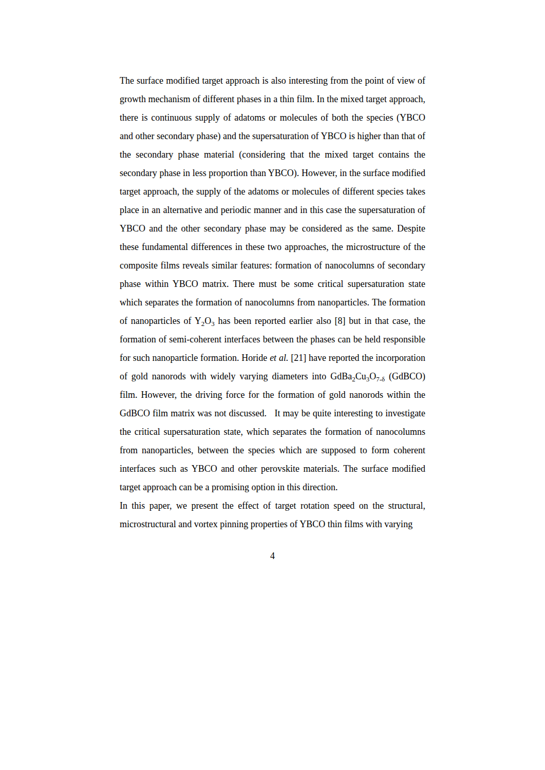The surface modified target approach is also interesting from the point of view of growth mechanism of different phases in a thin film. In the mixed target approach, there is continuous supply of adatoms or molecules of both the species (YBCO and other secondary phase) and the supersaturation of YBCO is higher than that of the secondary phase material (considering that the mixed target contains the secondary phase in less proportion than YBCO). However, in the surface modified target approach, the supply of the adatoms or molecules of different species takes place in an alternative and periodic manner and in this case the supersaturation of YBCO and the other secondary phase may be considered as the same. Despite these fundamental differences in these two approaches, the microstructure of the composite films reveals similar features: formation of nanocolumns of secondary phase within YBCO matrix. There must be some critical supersaturation state which separates the formation of nanocolumns from nanoparticles. The formation of nanoparticles of Y2O3 has been reported earlier also [8] but in that case, the formation of semi-coherent interfaces between the phases can be held responsible for such nanoparticle formation. Horide et al. [21] have reported the incorporation of gold nanorods with widely varying diameters into GdBa2Cu3O7-δ (GdBCO) film. However, the driving force for the formation of gold nanorods within the GdBCO film matrix was not discussed. It may be quite interesting to investigate the critical supersaturation state, which separates the formation of nanocolumns from nanoparticles, between the species which are supposed to form coherent interfaces such as YBCO and other perovskite materials. The surface modified target approach can be a promising option in this direction.
In this paper, we present the effect of target rotation speed on the structural, microstructural and vortex pinning properties of YBCO thin films with varying
4